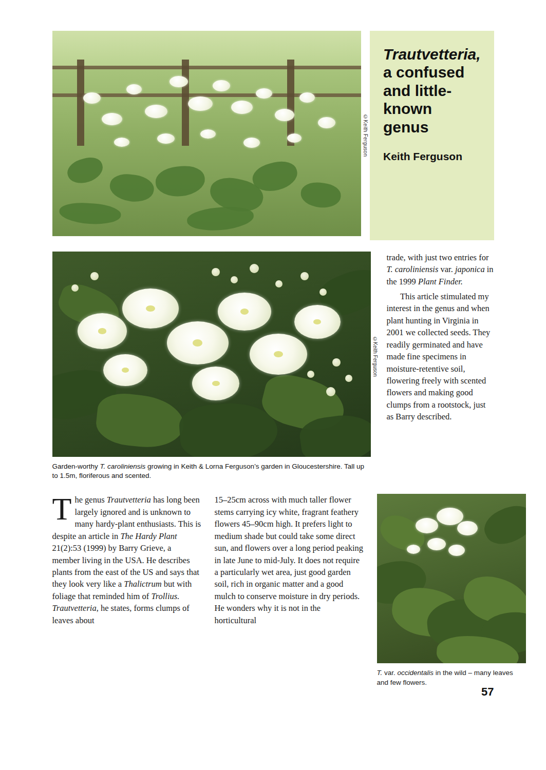©Keith Ferguson
Trautvetteria,
a confused
and little-
known genus
Keith Ferguson
Garden-worthy T. caroliniensis growing in Keith & Lorna Ferguson’s garden in Gloucestershire. Tall up to 1.5m, floriferous and scented.
©Keith Ferguson
trade, with just two entries for T. caroliniensis var. japonica in the 1999 Plant Finder.
This article stimulated my interest in the genus and when plant hunting in Virginia in 2001 we collected seeds. They readily germinated and have made fine specimens in moisture-retentive soil, flowering freely with scented flowers and making good clumps from a rootstock, just as Barry described.
The genus Trautvetteria has long been largely ignored and is unknown to many hardy-plant enthusiasts. This is despite an article in The Hardy Plant 21(2):53 (1999) by Barry Grieve, a member living in the USA. He describes plants from the east of the US and says that they look very like a Thalictrum but with foliage that reminded him of Trollius. Trautvetteria, he states, forms clumps of leaves about
15–25cm across with much taller flower stems carrying icy white, fragrant feathery flowers 45–90cm high. It prefers light to medium shade but could take some direct sun, and flowers over a long period peaking in late June to mid-July. It does not require a particularly wet area, just good garden soil, rich in organic matter and a good mulch to conserve moisture in dry periods. He wonders why it is not in the horticultural
T. var. occidentalis in the wild – many leaves and few flowers.
57